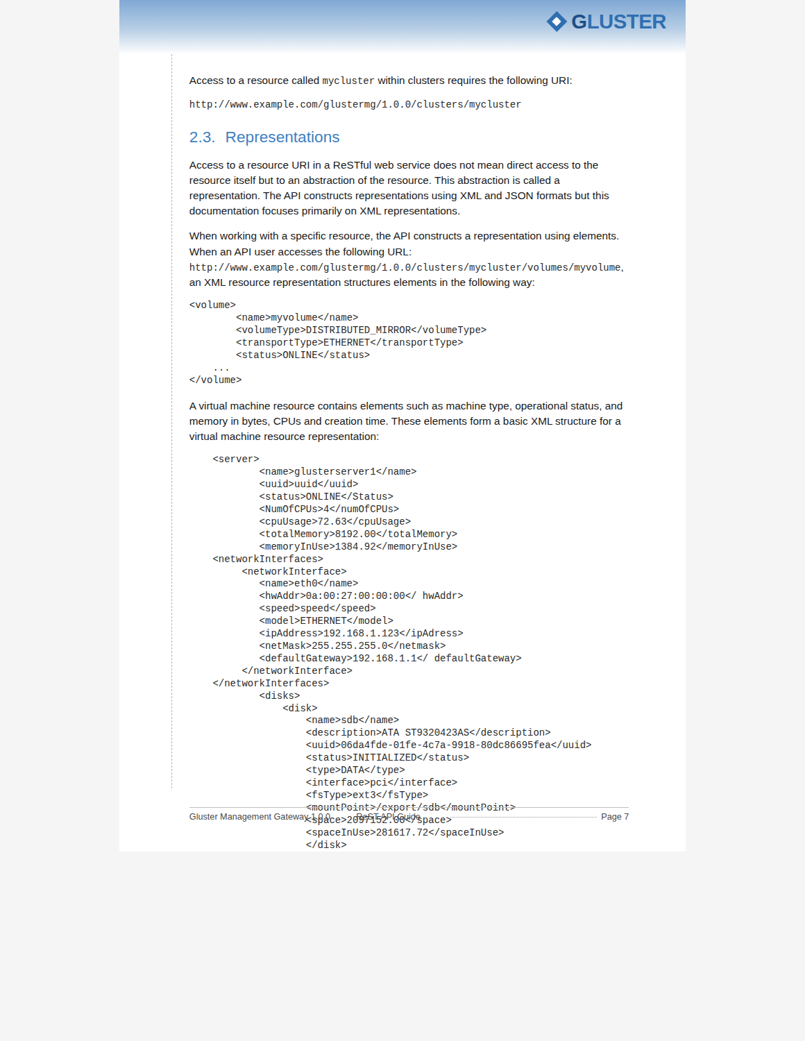GLUSTER
Access to a resource called mycluster within clusters requires the following URI:
http://www.example.com/glustermg/1.0.0/clusters/mycluster
2.3. Representations
Access to a resource URI in a ReSTful web service does not mean direct access to the resource itself but to an abstraction of the resource. This abstraction is called a representation. The API constructs representations using XML and JSON formats but this documentation focuses primarily on XML representations.
When working with a specific resource, the API constructs a representation using elements. When an API user accesses the following URL:
http://www.example.com/glustermg/1.0.0/clusters/mycluster/volumes/myvolume, an XML resource representation structures elements in the following way:
<volume>
        <name>myvolume</name>
        <volumeType>DISTRIBUTED_MIRROR</volumeType>
        <transportType>ETHERNET</transportType>
        <status>ONLINE</status>
    ...
</volume>
A virtual machine resource contains elements such as machine type, operational status, and memory in bytes, CPUs and creation time. These elements form a basic XML structure for a virtual machine resource representation:
<server>
        <name>glusterserver1</name>
        <uuid>uuid</uuid>
        <status>ONLINE</Status>
        <NumOfCPUs>4</numOfCPUs>
        <cpuUsage>72.63</cpuUsage>
        <totalMemory>8192.00</totalMemory>
        <memoryInUse>1384.92</memoryInUse>
<networkInterfaces>
     <networkInterface>
        <name>eth0</name>
        <hwAddr>0a:00:27:00:00:00</ hwAddr>
        <speed>speed</speed>
        <model>ETHERNET</model>
        <ipAddress>192.168.1.123</ipAdress>
        <netMask>255.255.255.0</netmask>
        <defaultGateway>192.168.1.1</ defaultGateway>
     </networkInterface>
</networkInterfaces>
        <disks>
            <disk>
                <name>sdb</name>
                <description>ATA ST9320423AS</description>
                <uuid>06da4fde-01fe-4c7a-9918-80dc86695fea</uuid>
                <status>INITIALIZED</status>
                <type>DATA</type>
                <interface>pci</interface>
                <fsType>ext3</fsType>
                <mountPoint>/export/sdb</mountPoint>
                <space>2097152.00</space>
                <spaceInUse>281617.72</spaceInUse>
                </disk>
Gluster Management Gateway 1.0.0 ReST API Guide Page 7